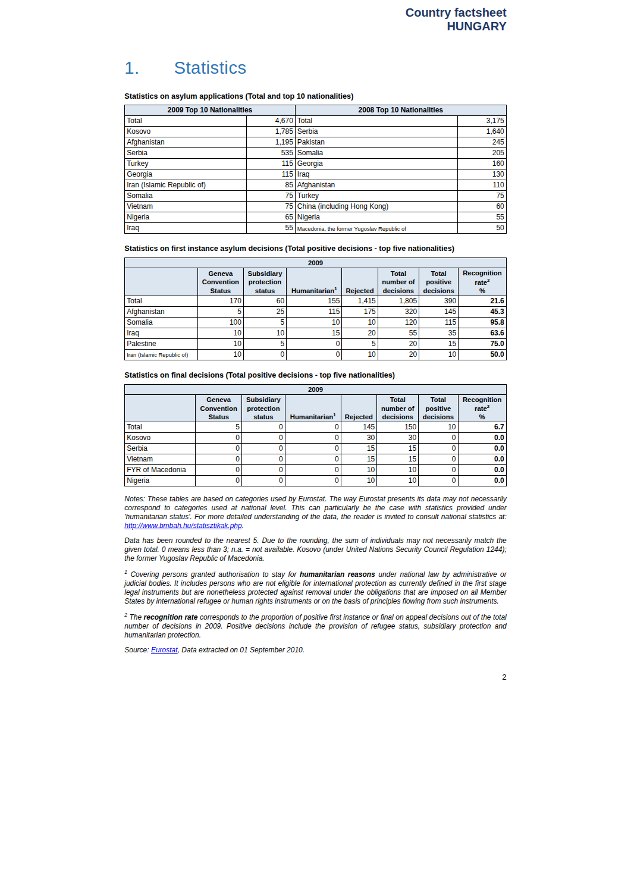Country factsheet
HUNGARY
1. Statistics
Statistics on asylum applications (Total and top 10 nationalities)
| 2009 Top 10 Nationalities | 2008 Top 10 Nationalities |
| --- | --- |
| Total | 4,670 | Total | 3,175 |
| Kosovo | 1,785 | Serbia | 1,640 |
| Afghanistan | 1,195 | Pakistan | 245 |
| Serbia | 535 | Somalia | 205 |
| Turkey | 115 | Georgia | 160 |
| Georgia | 115 | Iraq | 130 |
| Iran (Islamic Republic of) | 85 | Afghanistan | 110 |
| Somalia | 75 | Turkey | 75 |
| Vietnam | 75 | China (including Hong Kong) | 60 |
| Nigeria | 65 | Nigeria | 55 |
| Iraq | 55 | Macedonia, the former Yugoslav Republic of | 50 |
Statistics on first instance asylum decisions (Total positive decisions - top five nationalities)
| 2009 |
| --- |
| | Geneva Convention Status | Subsidiary protection status | Humanitarian 1 | Rejected | Total number of decisions | Total positive decisions | Recognition rate 2 % |
| Total | 170 | 60 | 155 | 1,415 | 1,805 | 390 | 21.6 |
| Afghanistan | 5 | 25 | 115 | 175 | 320 | 145 | 45.3 |
| Somalia | 100 | 5 | 10 | 10 | 120 | 115 | 95.8 |
| Iraq | 10 | 10 | 15 | 20 | 55 | 35 | 63.6 |
| Palestine | 10 | 5 | 0 | 5 | 20 | 15 | 75.0 |
| Iran (Islamic Republic of) | 10 | 0 | 0 | 10 | 20 | 10 | 50.0 |
Statistics on final decisions (Total positive decisions - top five nationalities)
| 2009 |
| --- |
| | Geneva Convention Status | Subsidiary protection status | Humanitarian 1 | Rejected | Total number of decisions | Total positive decisions | Recognition rate 2 % |
| Total | 5 | 0 | 0 | 145 | 150 | 10 | 6.7 |
| Kosovo | 0 | 0 | 0 | 30 | 30 | 0 | 0.0 |
| Serbia | 0 | 0 | 0 | 15 | 15 | 0 | 0.0 |
| Vietnam | 0 | 0 | 0 | 15 | 15 | 0 | 0.0 |
| FYR of Macedonia | 0 | 0 | 0 | 10 | 10 | 0 | 0.0 |
| Nigeria | 0 | 0 | 0 | 10 | 10 | 0 | 0.0 |
Notes: These tables are based on categories used by Eurostat. The way Eurostat presents its data may not necessarily correspond to categories used at national level. This can particularly be the case with statistics provided under 'humanitarian status'. For more detailed understanding of the data, the reader is invited to consult national statistics at: http://www.bmbah.hu/statisztikak.php.
Data has been rounded to the nearest 5. Due to the rounding, the sum of individuals may not necessarily match the given total. 0 means less than 3; n.a. = not available. Kosovo (under United Nations Security Council Regulation 1244); the former Yugoslav Republic of Macedonia.
1 Covering persons granted authorisation to stay for humanitarian reasons under national law by administrative or judicial bodies. It includes persons who are not eligible for international protection as currently defined in the first stage legal instruments but are nonetheless protected against removal under the obligations that are imposed on all Member States by international refugee or human rights instruments or on the basis of principles flowing from such instruments.
2 The recognition rate corresponds to the proportion of positive first instance or final on appeal decisions out of the total number of decisions in 2009. Positive decisions include the provision of refugee status, subsidiary protection and humanitarian protection.
Source: Eurostat, Data extracted on 01 September 2010.
2